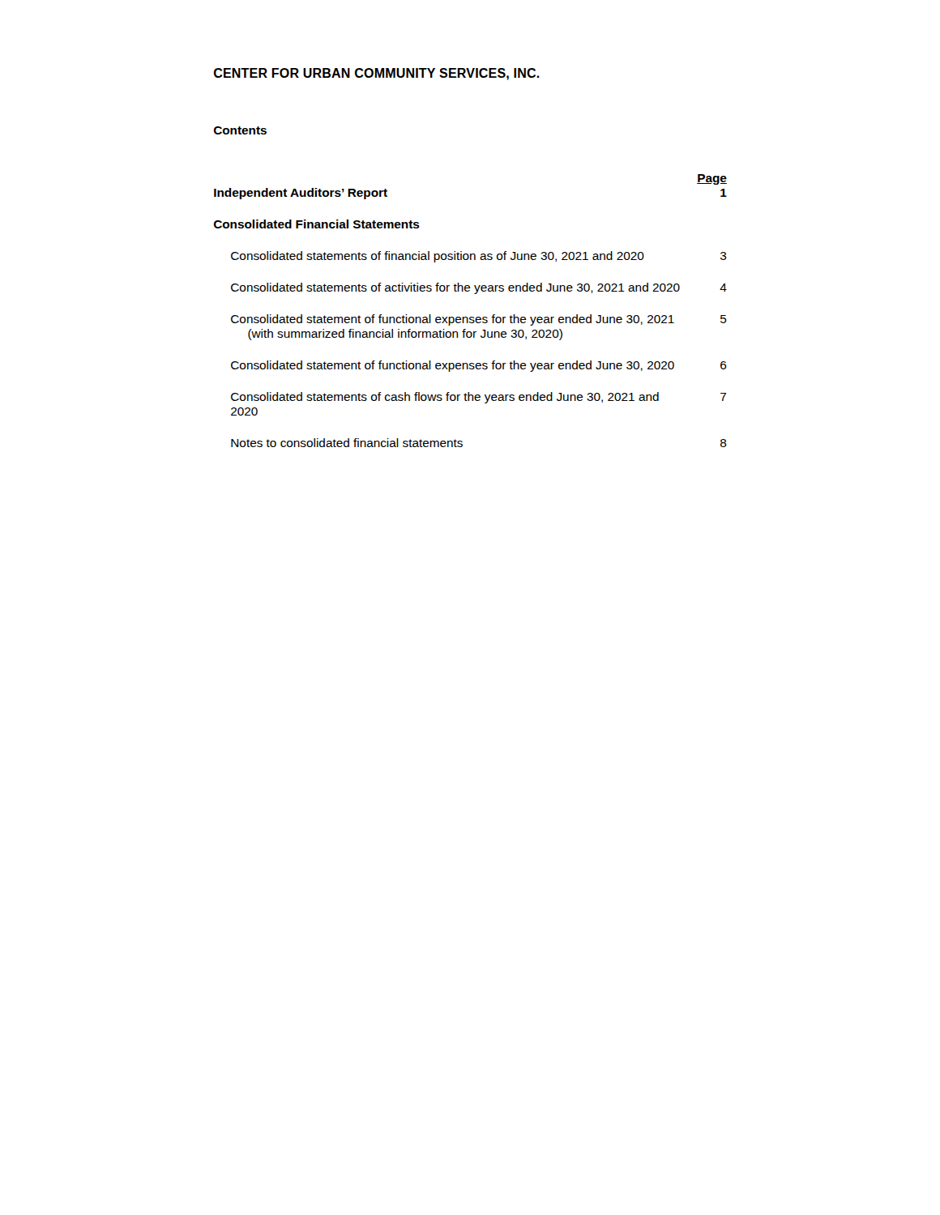CENTER FOR URBAN COMMUNITY SERVICES, INC.
Contents
| | Page |
| Independent Auditors’ Report | 1 |
| Consolidated Financial Statements | |
| Consolidated statements of financial position as of June 30, 2021 and 2020 | 3 |
| Consolidated statements of activities for the years ended June 30, 2021 and 2020 | 4 |
| Consolidated statement of functional expenses for the year ended June 30, 2021 (with summarized financial information for June 30, 2020) | 5 |
| Consolidated statement of functional expenses for the year ended June 30, 2020 | 6 |
| Consolidated statements of cash flows for the years ended June 30, 2021 and 2020 | 7 |
| Notes to consolidated financial statements | 8 |